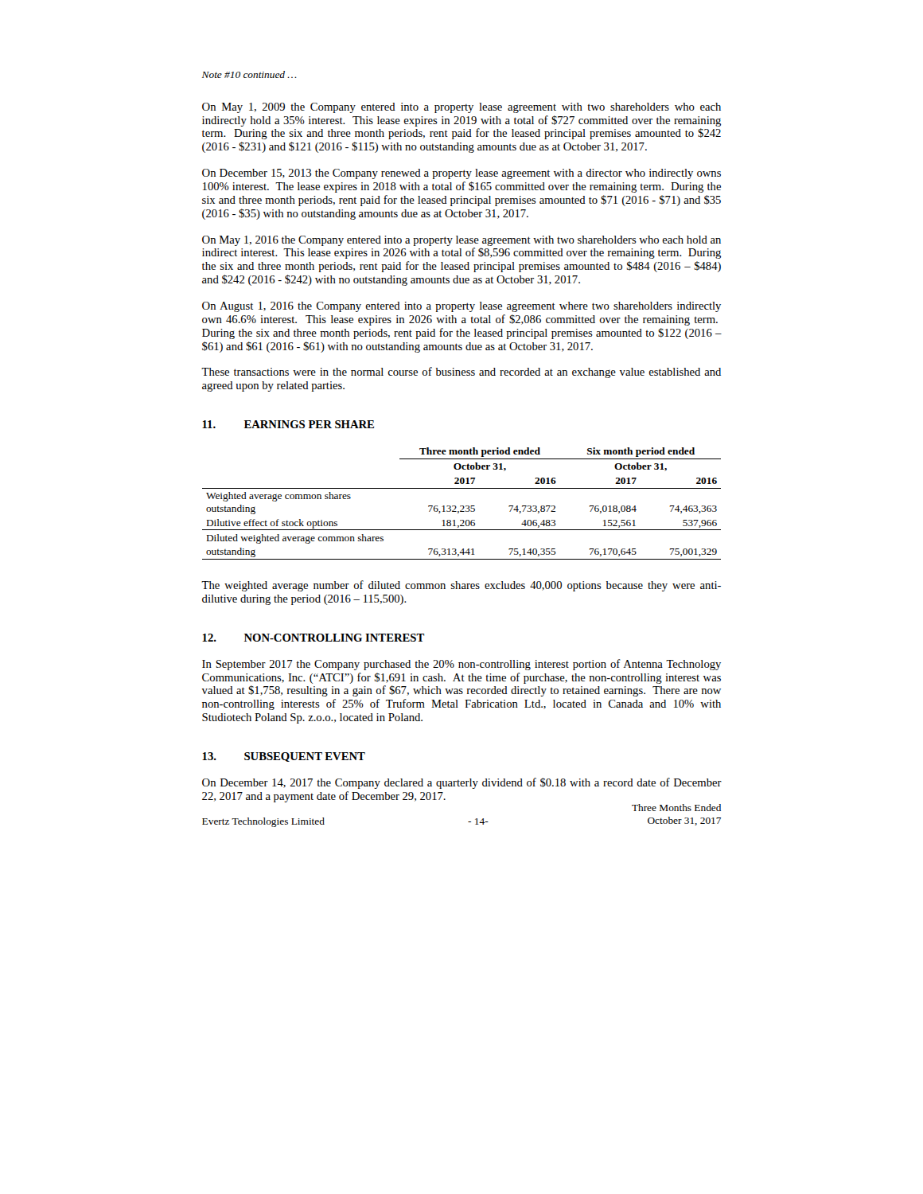Note #10 continued …
On May 1, 2009 the Company entered into a property lease agreement with two shareholders who each indirectly hold a 35% interest. This lease expires in 2019 with a total of $727 committed over the remaining term. During the six and three month periods, rent paid for the leased principal premises amounted to $242 (2016 - $231) and $121 (2016 - $115) with no outstanding amounts due as at October 31, 2017.
On December 15, 2013 the Company renewed a property lease agreement with a director who indirectly owns 100% interest. The lease expires in 2018 with a total of $165 committed over the remaining term. During the six and three month periods, rent paid for the leased principal premises amounted to $71 (2016 - $71) and $35 (2016 - $35) with no outstanding amounts due as at October 31, 2017.
On May 1, 2016 the Company entered into a property lease agreement with two shareholders who each hold an indirect interest. This lease expires in 2026 with a total of $8,596 committed over the remaining term. During the six and three month periods, rent paid for the leased principal premises amounted to $484 (2016 – $484) and $242 (2016 - $242) with no outstanding amounts due as at October 31, 2017.
On August 1, 2016 the Company entered into a property lease agreement where two shareholders indirectly own 46.6% interest. This lease expires in 2026 with a total of $2,086 committed over the remaining term. During the six and three month periods, rent paid for the leased principal premises amounted to $122 (2016 – $61) and $61 (2016 - $61) with no outstanding amounts due as at October 31, 2017.
These transactions were in the normal course of business and recorded at an exchange value established and agreed upon by related parties.
11. EARNINGS PER SHARE
| | Three month period ended | Six month period ended |
| | October 31, | October 31, |
| | 2017 | 2016 | 2017 | 2016 |
| Weighted average common shares outstanding | 76,132,235 | 74,733,872 | 76,018,084 | 74,463,363 |
| Dilutive effect of stock options | 181,206 | 406,483 | 152,561 | 537,966 |
| Diluted weighted average common shares | | | | |
| outstanding | 76,313,441 | 75,140,355 | 76,170,645 | 75,001,329 |
The weighted average number of diluted common shares excludes 40,000 options because they were anti-dilutive during the period (2016 – 115,500).
12. NON-CONTROLLING INTEREST
In September 2017 the Company purchased the 20% non-controlling interest portion of Antenna Technology Communications, Inc. (“ATCI”) for $1,691 in cash. At the time of purchase, the non-controlling interest was valued at $1,758, resulting in a gain of $67, which was recorded directly to retained earnings. There are now non-controlling interests of 25% of Truform Metal Fabrication Ltd., located in Canada and 10% with Studiotech Poland Sp. z.o.o., located in Poland.
13. SUBSEQUENT EVENT
On December 14, 2017 the Company declared a quarterly dividend of $0.18 with a record date of December 22, 2017 and a payment date of December 29, 2017.
Evertz Technologies Limited
- 14-
Three Months Ended
October 31, 2017